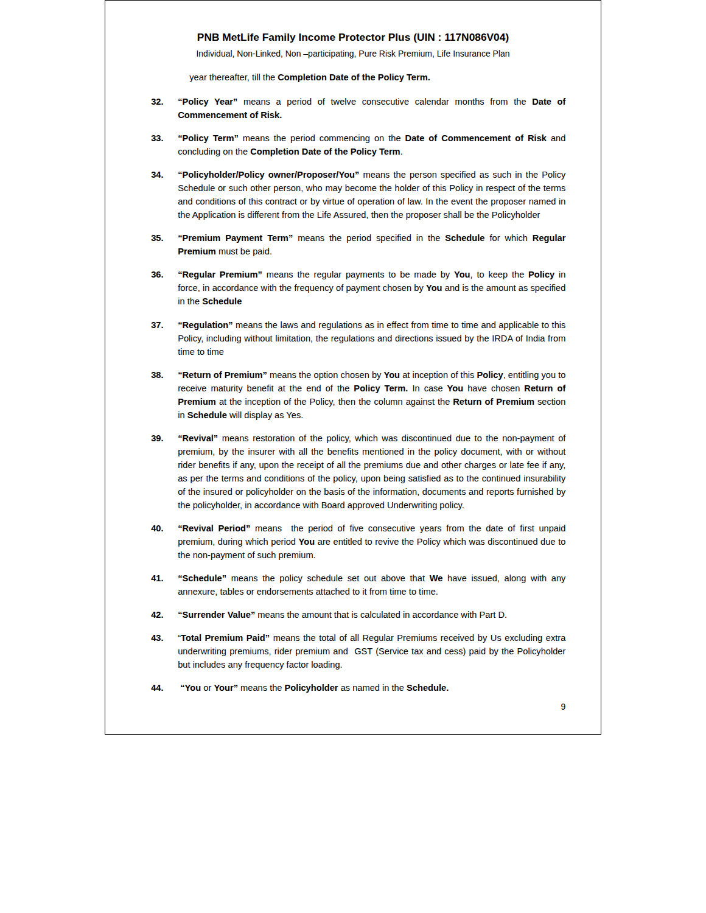PNB MetLife Family Income Protector Plus (UIN : 117N086V04)
Individual, Non-Linked, Non –participating, Pure Risk Premium, Life Insurance Plan
year thereafter, till the Completion Date of the Policy Term.
32. “Policy Year” means a period of twelve consecutive calendar months from the Date of Commencement of Risk.
33. “Policy Term” means the period commencing on the Date of Commencement of Risk and concluding on the Completion Date of the Policy Term.
34. “Policyholder/Policy owner/Proposer/You” means the person specified as such in the Policy Schedule or such other person, who may become the holder of this Policy in respect of the terms and conditions of this contract or by virtue of operation of law. In the event the proposer named in the Application is different from the Life Assured, then the proposer shall be the Policyholder
35. “Premium Payment Term” means the period specified in the Schedule for which Regular Premium must be paid.
36. “Regular Premium” means the regular payments to be made by You, to keep the Policy in force, in accordance with the frequency of payment chosen by You and is the amount as specified in the Schedule
37. “Regulation” means the laws and regulations as in effect from time to time and applicable to this Policy, including without limitation, the regulations and directions issued by the IRDA of India from time to time
38. “Return of Premium” means the option chosen by You at inception of this Policy, entitling you to receive maturity benefit at the end of the Policy Term. In case You have chosen Return of Premium at the inception of the Policy, then the column against the Return of Premium section in Schedule will display as Yes.
39. “Revival” means restoration of the policy, which was discontinued due to the non-payment of premium, by the insurer with all the benefits mentioned in the policy document, with or without rider benefits if any, upon the receipt of all the premiums due and other charges or late fee if any, as per the terms and conditions of the policy, upon being satisfied as to the continued insurability of the insured or policyholder on the basis of the information, documents and reports furnished by the policyholder, in accordance with Board approved Underwriting policy.
40. “Revival Period” means the period of five consecutive years from the date of first unpaid premium, during which period You are entitled to revive the Policy which was discontinued due to the non-payment of such premium.
41. “Schedule” means the policy schedule set out above that We have issued, along with any annexure, tables or endorsements attached to it from time to time.
42. “Surrender Value” means the amount that is calculated in accordance with Part D.
43. “Total Premium Paid” means the total of all Regular Premiums received by Us excluding extra underwriting premiums, rider premium and GST (Service tax and cess) paid by the Policyholder but includes any frequency factor loading.
44. “You or Your” means the Policyholder as named in the Schedule.
9